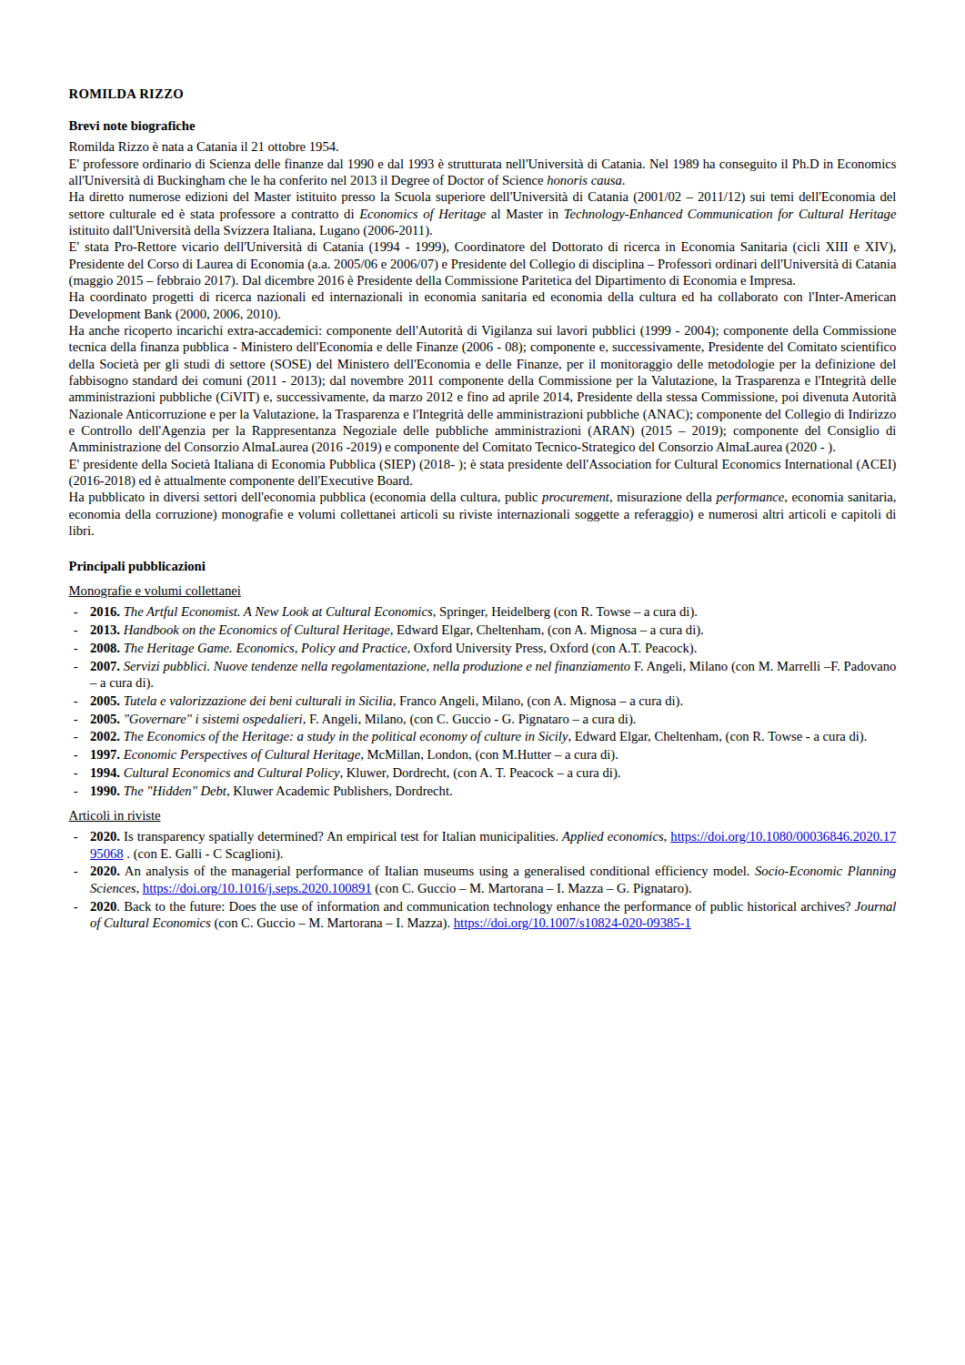ROMILDA RIZZO
Brevi note biografiche
Romilda Rizzo è nata a Catania il 21 ottobre 1954.
E' professore ordinario di Scienza delle finanze dal 1990 e dal 1993 è strutturata nell'Università di Catania. Nel 1989 ha conseguito il Ph.D in Economics all'Università di Buckingham che le ha conferito nel 2013 il Degree of Doctor of Science honoris causa.
Ha diretto numerose edizioni del Master istituito presso la Scuola superiore dell'Università di Catania (2001/02 – 2011/12) sui temi dell'Economia del settore culturale ed è stata professore a contratto di Economics of Heritage al Master in Technology-Enhanced Communication for Cultural Heritage istituito dall'Università della Svizzera Italiana, Lugano (2006-2011).
E' stata Pro-Rettore vicario dell'Università di Catania (1994 - 1999), Coordinatore del Dottorato di ricerca in Economia Sanitaria (cicli XIII e XIV), Presidente del Corso di Laurea di Economia (a.a. 2005/06 e 2006/07) e Presidente del Collegio di disciplina – Professori ordinari dell'Università di Catania (maggio 2015 – febbraio 2017). Dal dicembre 2016 è Presidente della Commissione Paritetica del Dipartimento di Economia e Impresa.
Ha coordinato progetti di ricerca nazionali ed internazionali in economia sanitaria ed economia della cultura ed ha collaborato con l'Inter-American Development Bank (2000, 2006, 2010).
Ha anche ricoperto incarichi extra-accademici: componente dell'Autorità di Vigilanza sui lavori pubblici (1999 - 2004); componente della Commissione tecnica della finanza pubblica - Ministero dell'Economia e delle Finanze (2006 - 08); componente e, successivamente, Presidente del Comitato scientifico della Società per gli studi di settore (SOSE) del Ministero dell'Economia e delle Finanze, per il monitoraggio delle metodologie per la definizione del fabbisogno standard dei comuni (2011 - 2013); dal novembre 2011 componente della Commissione per la Valutazione, la Trasparenza e l'Integrità delle amministrazioni pubbliche (CiVIT) e, successivamente, da marzo 2012 e fino ad aprile 2014, Presidente della stessa Commissione, poi divenuta Autorità Nazionale Anticorruzione e per la Valutazione, la Trasparenza e l'Integrità delle amministrazioni pubbliche (ANAC); componente del Collegio di Indirizzo e Controllo dell'Agenzia per la Rappresentanza Negoziale delle pubbliche amministrazioni (ARAN) (2015 – 2019); componente del Consiglio di Amministrazione del Consorzio AlmaLaurea (2016 -2019) e componente del Comitato Tecnico-Strategico del Consorzio AlmaLaurea (2020 - ).
E' presidente della Società Italiana di Economia Pubblica (SIEP) (2018- ); è stata presidente dell'Association for Cultural Economics International (ACEI) (2016-2018) ed è attualmente componente dell'Executive Board.
Ha pubblicato in diversi settori dell'economia pubblica (economia della cultura, public procurement, misurazione della performance, economia sanitaria, economia della corruzione) monografie e volumi collettanei articoli su riviste internazionali soggette a referaggio) e numerosi altri articoli e capitoli di libri.
Principali pubblicazioni
Monografie e volumi collettanei
2016. The Artful Economist. A New Look at Cultural Economics, Springer, Heidelberg (con R. Towse – a cura di).
2013. Handbook on the Economics of Cultural Heritage, Edward Elgar, Cheltenham, (con A. Mignosa – a cura di).
2008. The Heritage Game. Economics, Policy and Practice, Oxford University Press, Oxford (con A.T. Peacock).
2007. Servizi pubblici. Nuove tendenze nella regolamentazione, nella produzione e nel finanziamento F. Angeli, Milano (con M. Marrelli –F. Padovano – a cura di).
2005. Tutela e valorizzazione dei beni culturali in Sicilia, Franco Angeli, Milano, (con A. Mignosa – a cura di).
2005. "Governare" i sistemi ospedalieri, F. Angeli, Milano, (con C. Guccio - G. Pignataro – a cura di).
2002. The Economics of the Heritage: a study in the political economy of culture in Sicily, Edward Elgar, Cheltenham, (con R. Towse - a cura di).
1997. Economic Perspectives of Cultural Heritage, McMillan, London, (con M.Hutter – a cura di).
1994. Cultural Economics and Cultural Policy, Kluwer, Dordrecht, (con A. T. Peacock – a cura di).
1990. The "Hidden" Debt, Kluwer Academic Publishers, Dordrecht.
Articoli in riviste
2020. Is transparency spatially determined? An empirical test for Italian municipalities. Applied economics, https://doi.org/10.1080/00036846.2020.1795068 . (con E. Galli - C Scaglioni).
2020. An analysis of the managerial performance of Italian museums using a generalised conditional efficiency model. Socio-Economic Planning Sciences, https://doi.org/10.1016/j.seps.2020.100891 (con C. Guccio – M. Martorana – I. Mazza – G. Pignataro).
2020. Back to the future: Does the use of information and communication technology enhance the performance of public historical archives? Journal of Cultural Economics (con C. Guccio – M. Martorana – I. Mazza). https://doi.org/10.1007/s10824-020-09385-1